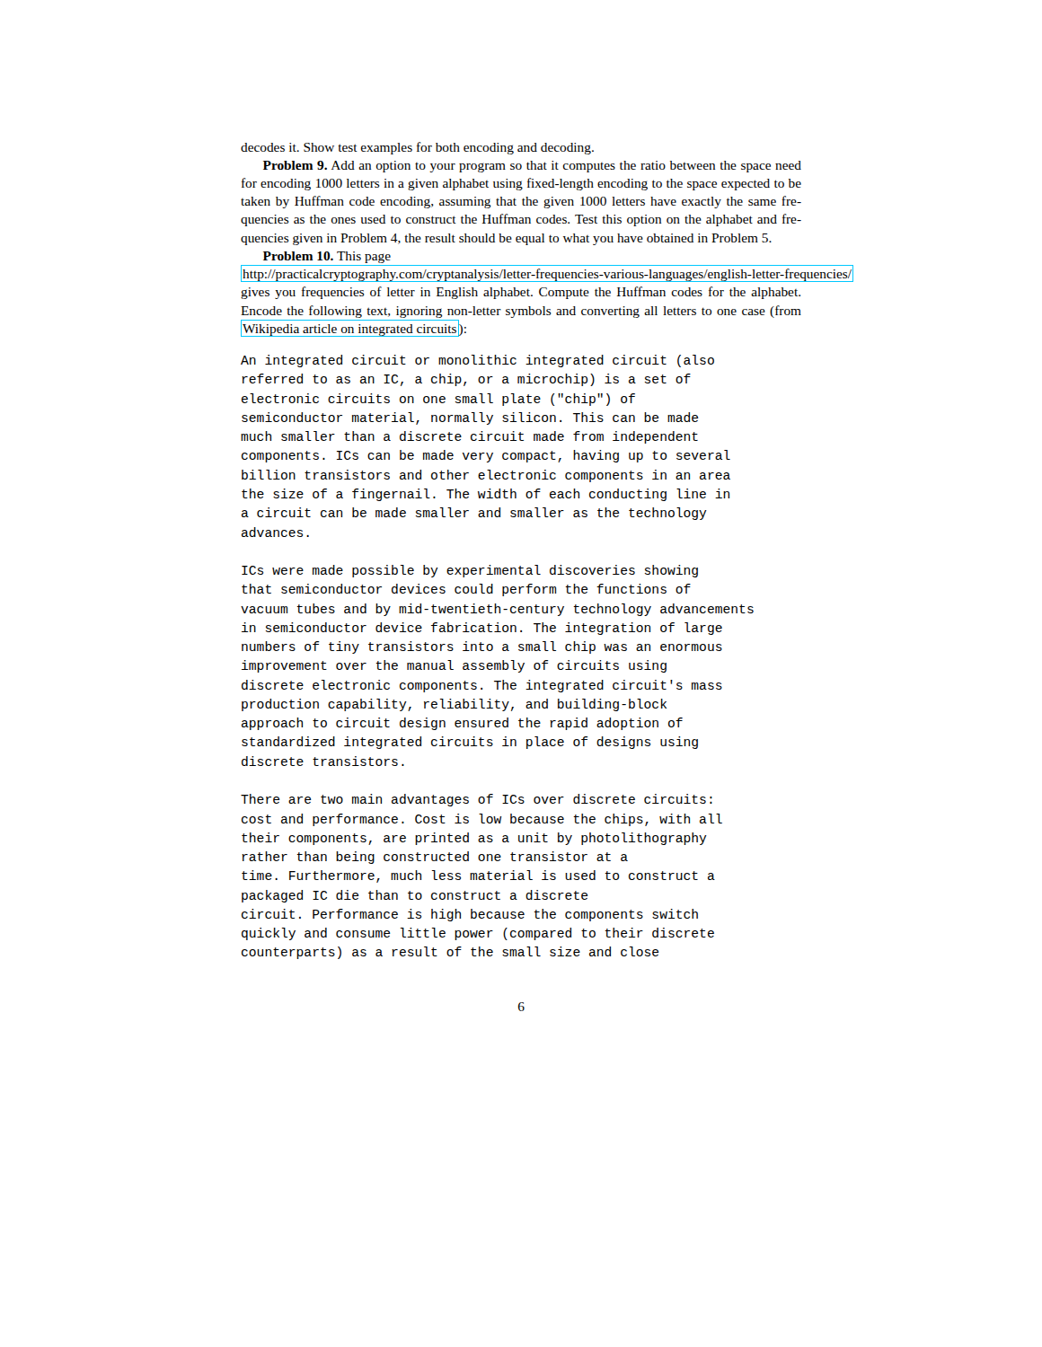decodes it. Show test examples for both encoding and decoding.
Problem 9. Add an option to your program so that it computes the ratio between the space need for encoding 1000 letters in a given alphabet using fixed-length encoding to the space expected to be taken by Huffman code encoding, assuming that the given 1000 letters have exactly the same frequencies as the ones used to construct the Huffman codes. Test this option on the alphabet and frequencies given in Problem 4, the result should be equal to what you have obtained in Problem 5.
Problem 10. This page
http://practicalcryptography.com/cryptanalysis/letter-frequencies-various-languages/english-letter-frequencies/
gives you frequencies of letter in English alphabet. Compute the Huffman codes for the alphabet. Encode the following text, ignoring non-letter symbols and converting all letters to one case (from Wikipedia article on integrated circuits):
An integrated circuit or monolithic integrated circuit (also
referred to as an IC, a chip, or a microchip) is a set of
electronic circuits on one small plate ("chip") of
semiconductor material, normally silicon. This can be made
much smaller than a discrete circuit made from independent
components. ICs can be made very compact, having up to several
billion transistors and other electronic components in an area
the size of a fingernail. The width of each conducting line in
a circuit can be made smaller and smaller as the technology
advances.

ICs were made possible by experimental discoveries showing
that semiconductor devices could perform the functions of
vacuum tubes and by mid-twentieth-century technology advancements
in semiconductor device fabrication. The integration of large
numbers of tiny transistors into a small chip was an enormous
improvement over the manual assembly of circuits using
discrete electronic components. The integrated circuit's mass
production capability, reliability, and building-block
approach to circuit design ensured the rapid adoption of
standardized integrated circuits in place of designs using
discrete transistors.

There are two main advantages of ICs over discrete circuits:
cost and performance. Cost is low because the chips, with all
their components, are printed as a unit by photolithography
rather than being constructed one transistor at a
time. Furthermore, much less material is used to construct a
packaged IC die than to construct a discrete
circuit. Performance is high because the components switch
quickly and consume little power (compared to their discrete
counterparts) as a result of the small size and close
6